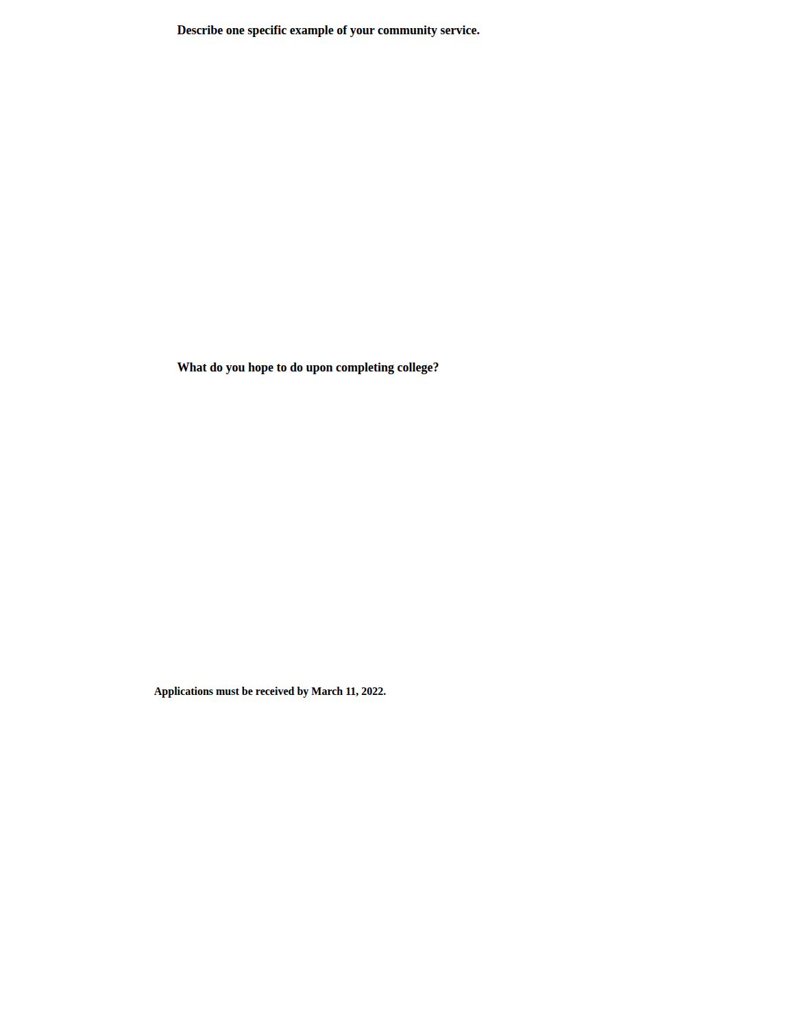Describe one specific example of your community service.
What do you hope to do upon completing college?
Applications must be received by March 11, 2022.